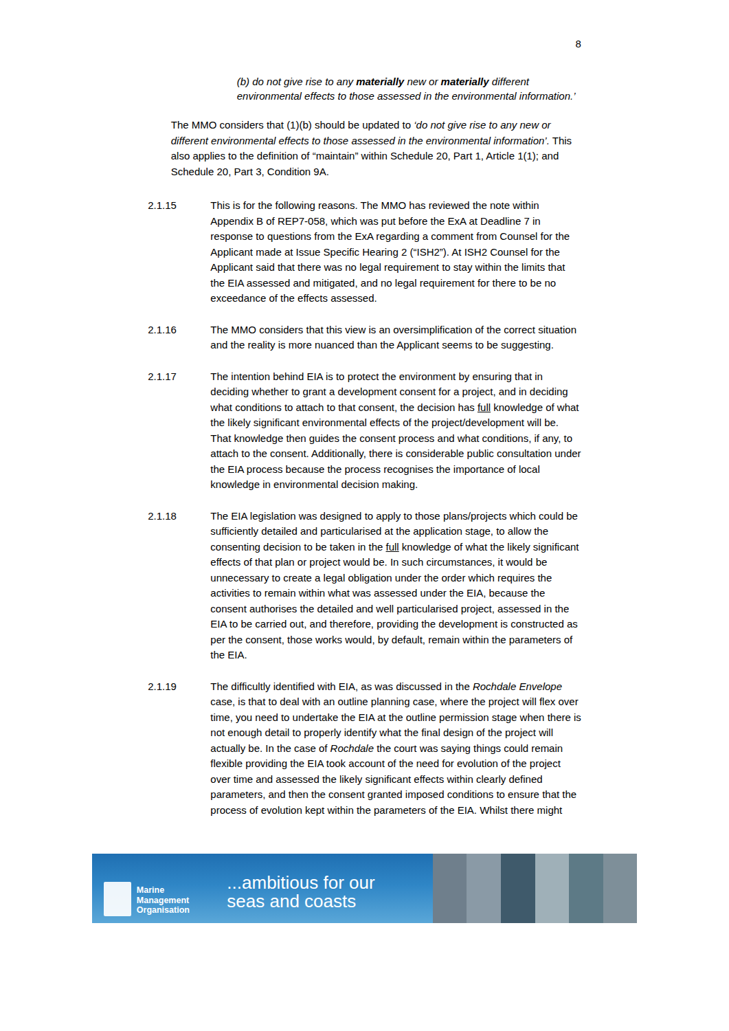8
(b) do not give rise to any materially new or materially different environmental effects to those assessed in the environmental information.’
The MMO considers that (1)(b) should be updated to ‘do not give rise to any new or different environmental effects to those assessed in the environmental information’. This also applies to the definition of “maintain” within Schedule 20, Part 1, Article 1(1); and Schedule 20, Part 3, Condition 9A.
2.1.15 This is for the following reasons. The MMO has reviewed the note within Appendix B of REP7-058, which was put before the ExA at Deadline 7 in response to questions from the ExA regarding a comment from Counsel for the Applicant made at Issue Specific Hearing 2 (“ISH2”). At ISH2 Counsel for the Applicant said that there was no legal requirement to stay within the limits that the EIA assessed and mitigated, and no legal requirement for there to be no exceedance of the effects assessed.
2.1.16 The MMO considers that this view is an oversimplification of the correct situation and the reality is more nuanced than the Applicant seems to be suggesting.
2.1.17 The intention behind EIA is to protect the environment by ensuring that in deciding whether to grant a development consent for a project, and in deciding what conditions to attach to that consent, the decision has full knowledge of what the likely significant environmental effects of the project/development will be. That knowledge then guides the consent process and what conditions, if any, to attach to the consent. Additionally, there is considerable public consultation under the EIA process because the process recognises the importance of local knowledge in environmental decision making.
2.1.18 The EIA legislation was designed to apply to those plans/projects which could be sufficiently detailed and particularised at the application stage, to allow the consenting decision to be taken in the full knowledge of what the likely significant effects of that plan or project would be. In such circumstances, it would be unnecessary to create a legal obligation under the order which requires the activities to remain within what was assessed under the EIA, because the consent authorises the detailed and well particularised project, assessed in the EIA to be carried out, and therefore, providing the development is constructed as per the consent, those works would, by default, remain within the parameters of the EIA.
2.1.19 The difficultly identified with EIA, as was discussed in the Rochdale Envelope case, is that to deal with an outline planning case, where the project will flex over time, you need to undertake the EIA at the outline permission stage when there is not enough detail to properly identify what the final design of the project will actually be. In the case of Rochdale the court was saying things could remain flexible providing the EIA took account of the need for evolution of the project over time and assessed the likely significant effects within clearly defined parameters, and then the consent granted imposed conditions to ensure that the process of evolution kept within the parameters of the EIA. Whilst there might
Marine
Management
Organisation
...ambitious for our
seas and coasts